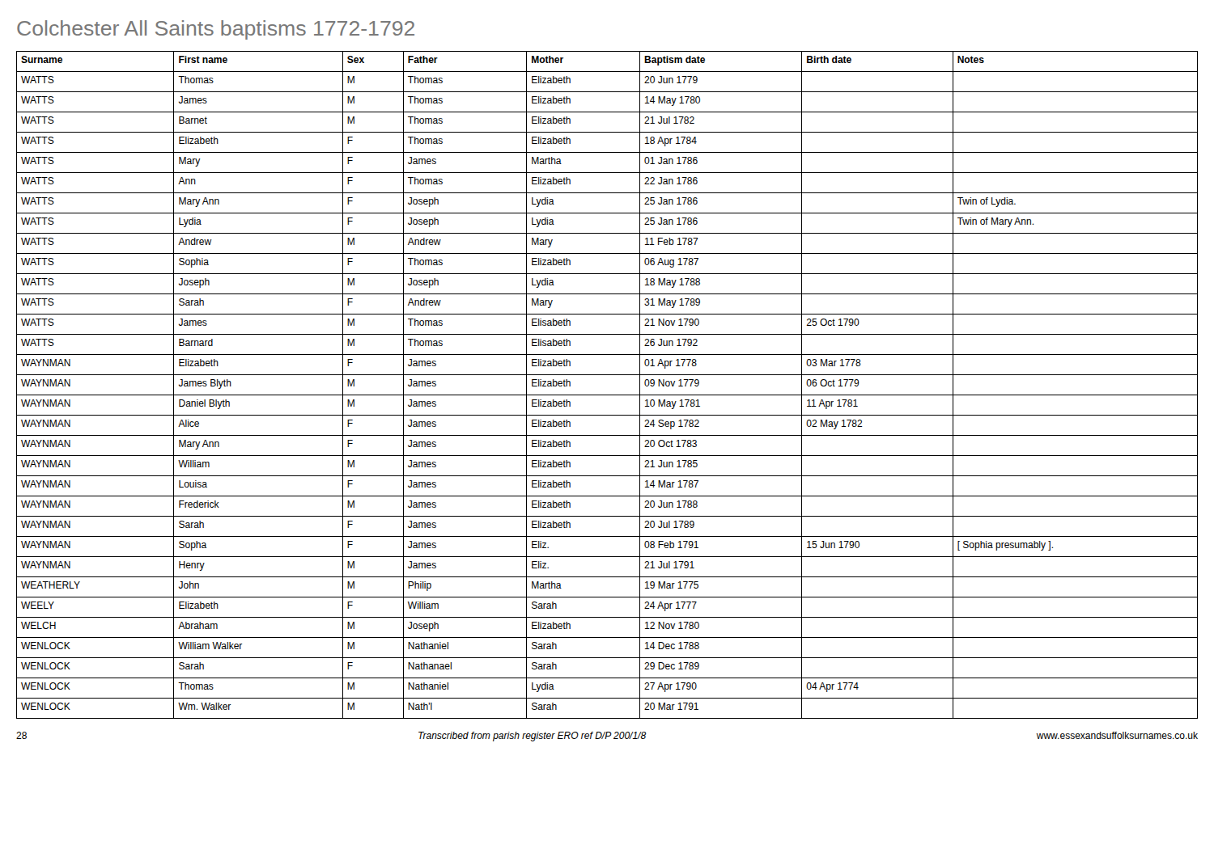Colchester All Saints baptisms 1772-1792
| Surname | First name | Sex | Father | Mother | Baptism date | Birth date | Notes |
| --- | --- | --- | --- | --- | --- | --- | --- |
| WATTS | Thomas | M | Thomas | Elizabeth | 20 Jun 1779 | | |
| WATTS | James | M | Thomas | Elizabeth | 14 May 1780 | | |
| WATTS | Barnet | M | Thomas | Elizabeth | 21 Jul 1782 | | |
| WATTS | Elizabeth | F | Thomas | Elizabeth | 18 Apr 1784 | | |
| WATTS | Mary | F | James | Martha | 01 Jan 1786 | | |
| WATTS | Ann | F | Thomas | Elizabeth | 22 Jan 1786 | | |
| WATTS | Mary Ann | F | Joseph | Lydia | 25 Jan 1786 | | Twin of Lydia. |
| WATTS | Lydia | F | Joseph | Lydia | 25 Jan 1786 | | Twin of Mary Ann. |
| WATTS | Andrew | M | Andrew | Mary | 11 Feb 1787 | | |
| WATTS | Sophia | F | Thomas | Elizabeth | 06 Aug 1787 | | |
| WATTS | Joseph | M | Joseph | Lydia | 18 May 1788 | | |
| WATTS | Sarah | F | Andrew | Mary | 31 May 1789 | | |
| WATTS | James | M | Thomas | Elisabeth | 21 Nov 1790 | 25 Oct 1790 | |
| WATTS | Barnard | M | Thomas | Elisabeth | 26 Jun 1792 | | |
| WAYNMAN | Elizabeth | F | James | Elizabeth | 01 Apr 1778 | 03 Mar 1778 | |
| WAYNMAN | James Blyth | M | James | Elizabeth | 09 Nov 1779 | 06 Oct 1779 | |
| WAYNMAN | Daniel Blyth | M | James | Elizabeth | 10 May 1781 | 11 Apr 1781 | |
| WAYNMAN | Alice | F | James | Elizabeth | 24 Sep 1782 | 02 May 1782 | |
| WAYNMAN | Mary Ann | F | James | Elizabeth | 20 Oct 1783 | | |
| WAYNMAN | William | M | James | Elizabeth | 21 Jun 1785 | | |
| WAYNMAN | Louisa | F | James | Elizabeth | 14 Mar 1787 | | |
| WAYNMAN | Frederick | M | James | Elizabeth | 20 Jun 1788 | | |
| WAYNMAN | Sarah | F | James | Elizabeth | 20 Jul 1789 | | |
| WAYNMAN | Sopha | F | James | Eliz. | 08 Feb 1791 | 15 Jun 1790 | [ Sophia presumably ]. |
| WAYNMAN | Henry | M | James | Eliz. | 21 Jul 1791 | | |
| WEATHERLY | John | M | Philip | Martha | 19 Mar 1775 | | |
| WEELY | Elizabeth | F | William | Sarah | 24 Apr 1777 | | |
| WELCH | Abraham | M | Joseph | Elizabeth | 12 Nov 1780 | | |
| WENLOCK | William Walker | M | Nathaniel | Sarah | 14 Dec 1788 | | |
| WENLOCK | Sarah | F | Nathanael | Sarah | 29 Dec 1789 | | |
| WENLOCK | Thomas | M | Nathaniel | Lydia | 27 Apr 1790 | 04 Apr 1774 | |
| WENLOCK | Wm. Walker | M | Nath'l | Sarah | 20 Mar 1791 | | |
28
Transcribed from parish register ERO ref D/P 200/1/8
www.essexandsuffolksurnames.co.uk